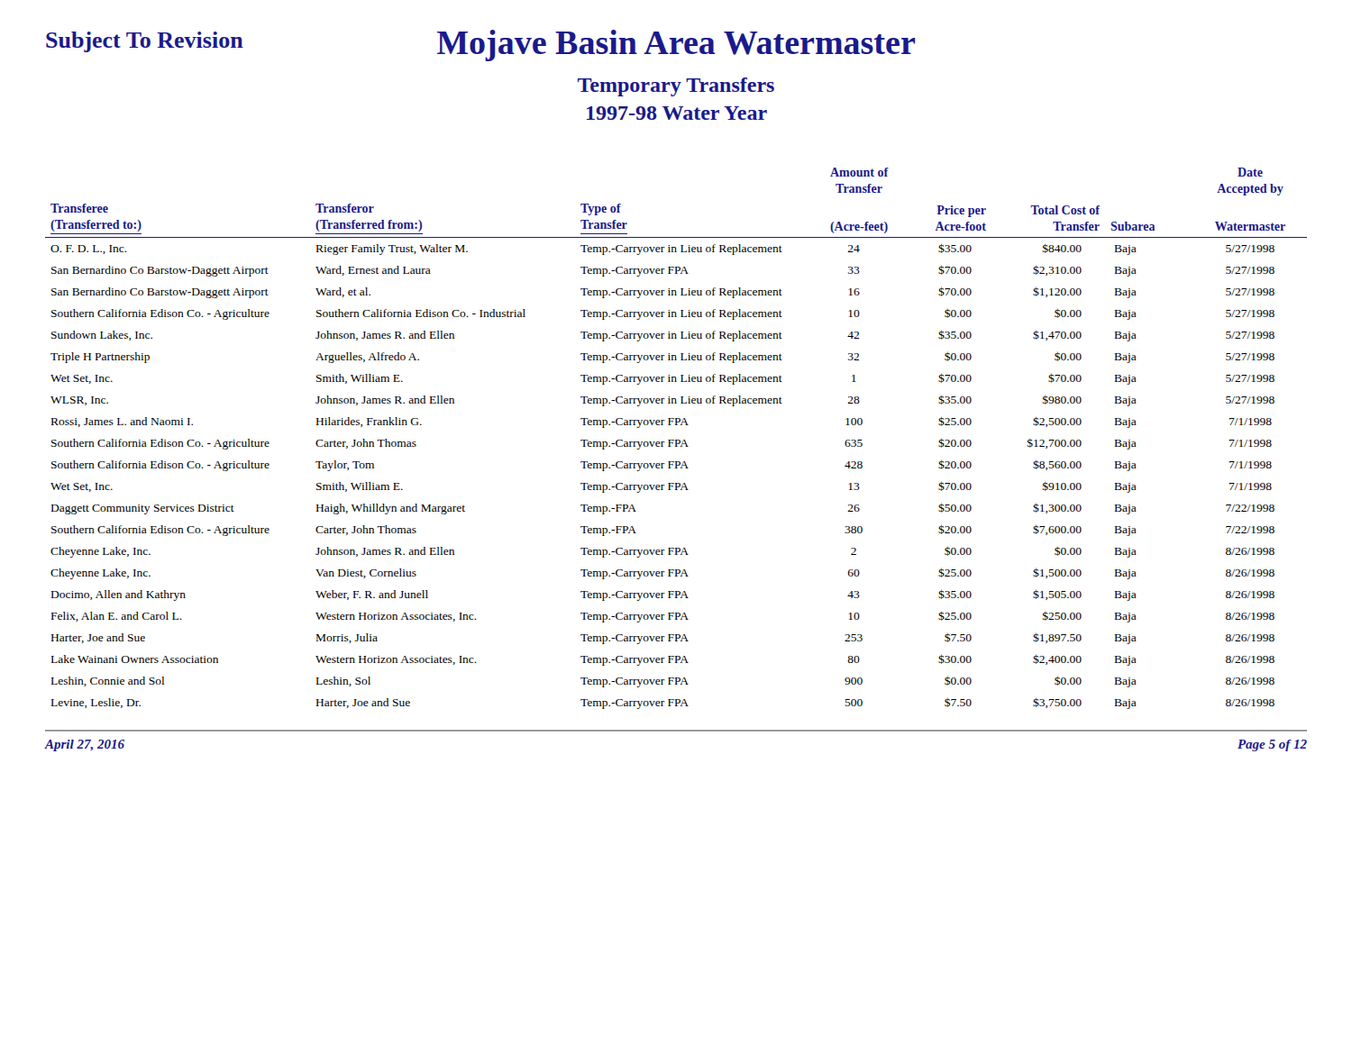Subject To Revision
Mojave Basin Area Watermaster
Temporary Transfers
1997-98 Water Year
| | | | Amount of Transfer | | | | Date Accepted by |
| --- | --- | --- | --- | --- | --- | --- | --- |
| Transferee (Transferred to:) | Transferor (Transferred from:) | Type of Transfer | (Acre-feet) | Price per Acre-foot | Total Cost of Transfer | Subarea | Watermaster |
| O. F. D. L., Inc. | Rieger Family Trust, Walter M. | Temp.-Carryover in Lieu of Replacement | 24 | $35.00 | $840.00 | Baja | 5/27/1998 |
| San Bernardino Co Barstow-Daggett Airport | Ward, Ernest and Laura | Temp.-Carryover FPA | 33 | $70.00 | $2,310.00 | Baja | 5/27/1998 |
| San Bernardino Co Barstow-Daggett Airport | Ward, et al. | Temp.-Carryover in Lieu of Replacement | 16 | $70.00 | $1,120.00 | Baja | 5/27/1998 |
| Southern California Edison Co. - Agriculture | Southern California Edison Co. - Industrial | Temp.-Carryover in Lieu of Replacement | 10 | $0.00 | $0.00 | Baja | 5/27/1998 |
| Sundown Lakes, Inc. | Johnson, James R. and Ellen | Temp.-Carryover in Lieu of Replacement | 42 | $35.00 | $1,470.00 | Baja | 5/27/1998 |
| Triple H Partnership | Arguelles, Alfredo A. | Temp.-Carryover in Lieu of Replacement | 32 | $0.00 | $0.00 | Baja | 5/27/1998 |
| Wet Set, Inc. | Smith, William E. | Temp.-Carryover in Lieu of Replacement | 1 | $70.00 | $70.00 | Baja | 5/27/1998 |
| WLSR, Inc. | Johnson, James R. and Ellen | Temp.-Carryover in Lieu of Replacement | 28 | $35.00 | $980.00 | Baja | 5/27/1998 |
| Rossi, James L. and Naomi I. | Hilarides, Franklin G. | Temp.-Carryover FPA | 100 | $25.00 | $2,500.00 | Baja | 7/1/1998 |
| Southern California Edison Co. - Agriculture | Carter, John Thomas | Temp.-Carryover FPA | 635 | $20.00 | $12,700.00 | Baja | 7/1/1998 |
| Southern California Edison Co. - Agriculture | Taylor, Tom | Temp.-Carryover FPA | 428 | $20.00 | $8,560.00 | Baja | 7/1/1998 |
| Wet Set, Inc. | Smith, William E. | Temp.-Carryover FPA | 13 | $70.00 | $910.00 | Baja | 7/1/1998 |
| Daggett Community Services District | Haigh, Whilldyn and Margaret | Temp.-FPA | 26 | $50.00 | $1,300.00 | Baja | 7/22/1998 |
| Southern California Edison Co. - Agriculture | Carter, John Thomas | Temp.-FPA | 380 | $20.00 | $7,600.00 | Baja | 7/22/1998 |
| Cheyenne Lake, Inc. | Johnson, James R. and Ellen | Temp.-Carryover FPA | 2 | $0.00 | $0.00 | Baja | 8/26/1998 |
| Cheyenne Lake, Inc. | Van Diest, Cornelius | Temp.-Carryover FPA | 60 | $25.00 | $1,500.00 | Baja | 8/26/1998 |
| Docimo, Allen and Kathryn | Weber, F. R. and Junell | Temp.-Carryover FPA | 43 | $35.00 | $1,505.00 | Baja | 8/26/1998 |
| Felix, Alan E. and Carol L. | Western Horizon Associates, Inc. | Temp.-Carryover FPA | 10 | $25.00 | $250.00 | Baja | 8/26/1998 |
| Harter, Joe and Sue | Morris, Julia | Temp.-Carryover FPA | 253 | $7.50 | $1,897.50 | Baja | 8/26/1998 |
| Lake Wainani Owners Association | Western Horizon Associates, Inc. | Temp.-Carryover FPA | 80 | $30.00 | $2,400.00 | Baja | 8/26/1998 |
| Leshin, Connie and Sol | Leshin, Sol | Temp.-Carryover FPA | 900 | $0.00 | $0.00 | Baja | 8/26/1998 |
| Levine, Leslie, Dr. | Harter, Joe and Sue | Temp.-Carryover FPA | 500 | $7.50 | $3,750.00 | Baja | 8/26/1998 |
April 27, 2016 Page 5 of 12